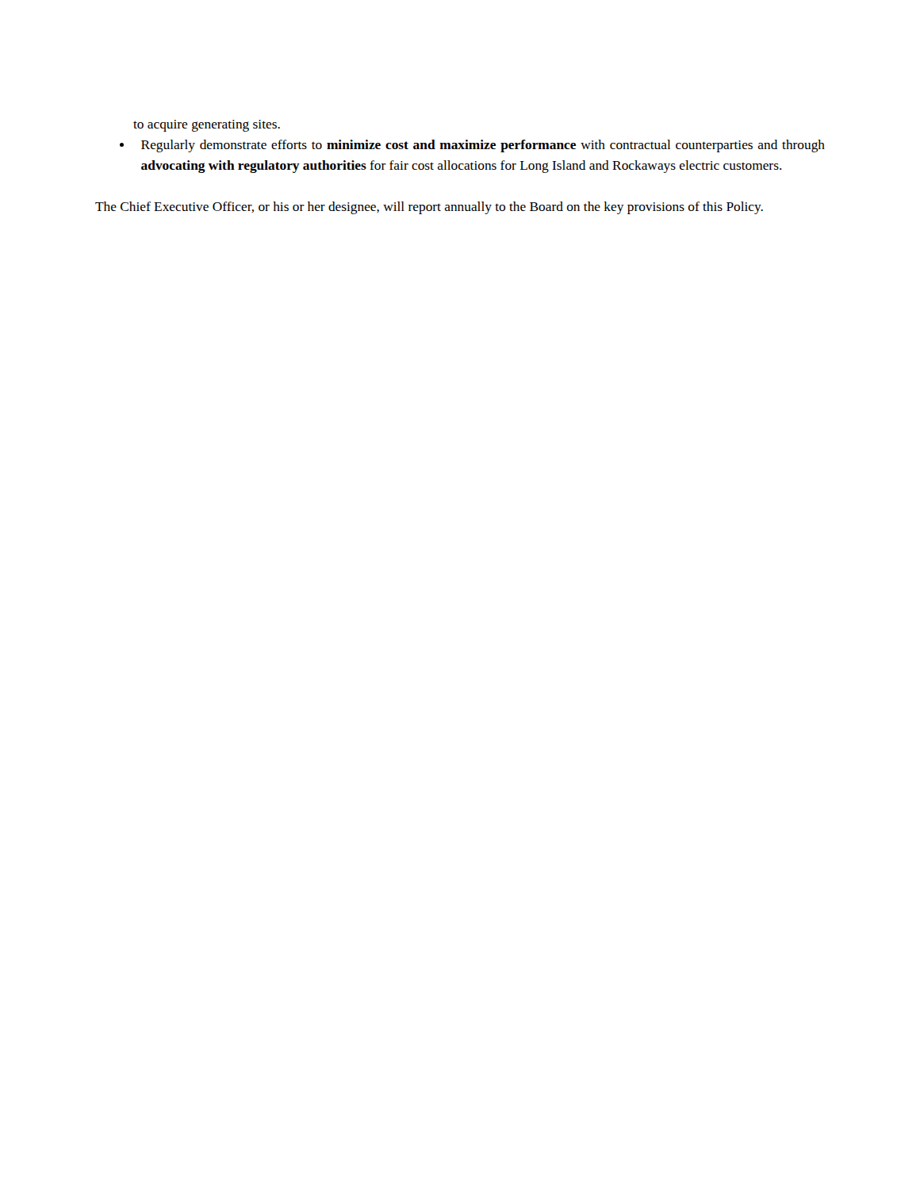to acquire generating sites.
Regularly demonstrate efforts to minimize cost and maximize performance with contractual counterparties and through advocating with regulatory authorities for fair cost allocations for Long Island and Rockaways electric customers.
The Chief Executive Officer, or his or her designee, will report annually to the Board on the key provisions of this Policy.